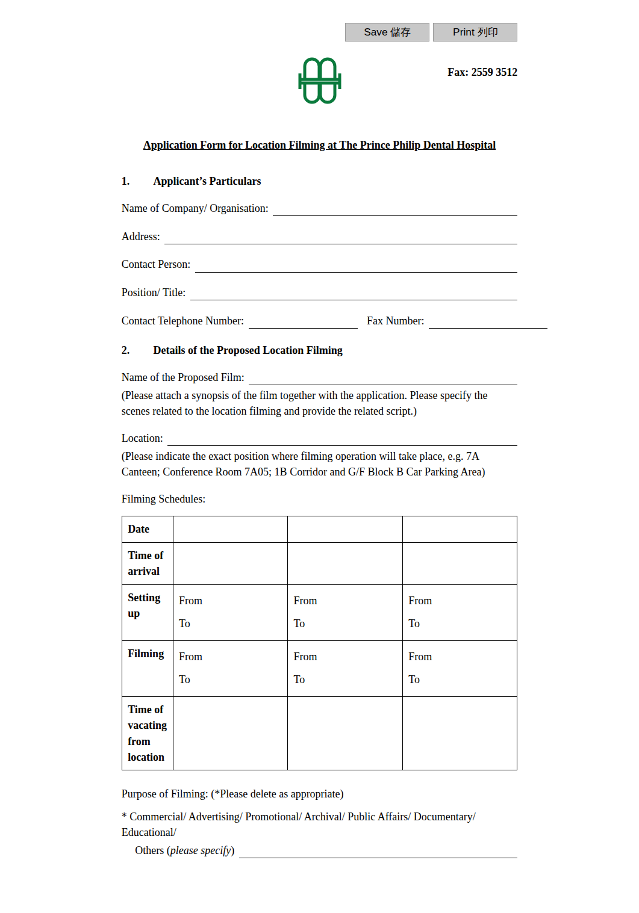Save 儲存
Print 列印
Fax: 2559 3512
Application Form for Location Filming at The Prince Philip Dental Hospital
1. Applicant’s Particulars
Name of Company/ Organisation:
Address:
Contact Person:
Position/ Title:
Contact Telephone Number: Fax Number:
2. Details of the Proposed Location Filming
Name of the Proposed Film:
(Please attach a synopsis of the film together with the application. Please specify the scenes related to the location filming and provide the related script.)
Location:
(Please indicate the exact position where filming operation will take place, e.g. 7A Canteen; Conference Room 7A05; 1B Corridor and G/F Block B Car Parking Area)
Filming Schedules:
| Date | | | |
| Time of arrival | | | |
| Setting up | From To | From To | From To |
| Filming | From To | From To | From To |
| Time of vacating from location | | | |
Purpose of Filming: (*Please delete as appropriate)
* Commercial/ Advertising/ Promotional/ Archival/ Public Affairs/ Documentary/ Educational/
Others (please specify)